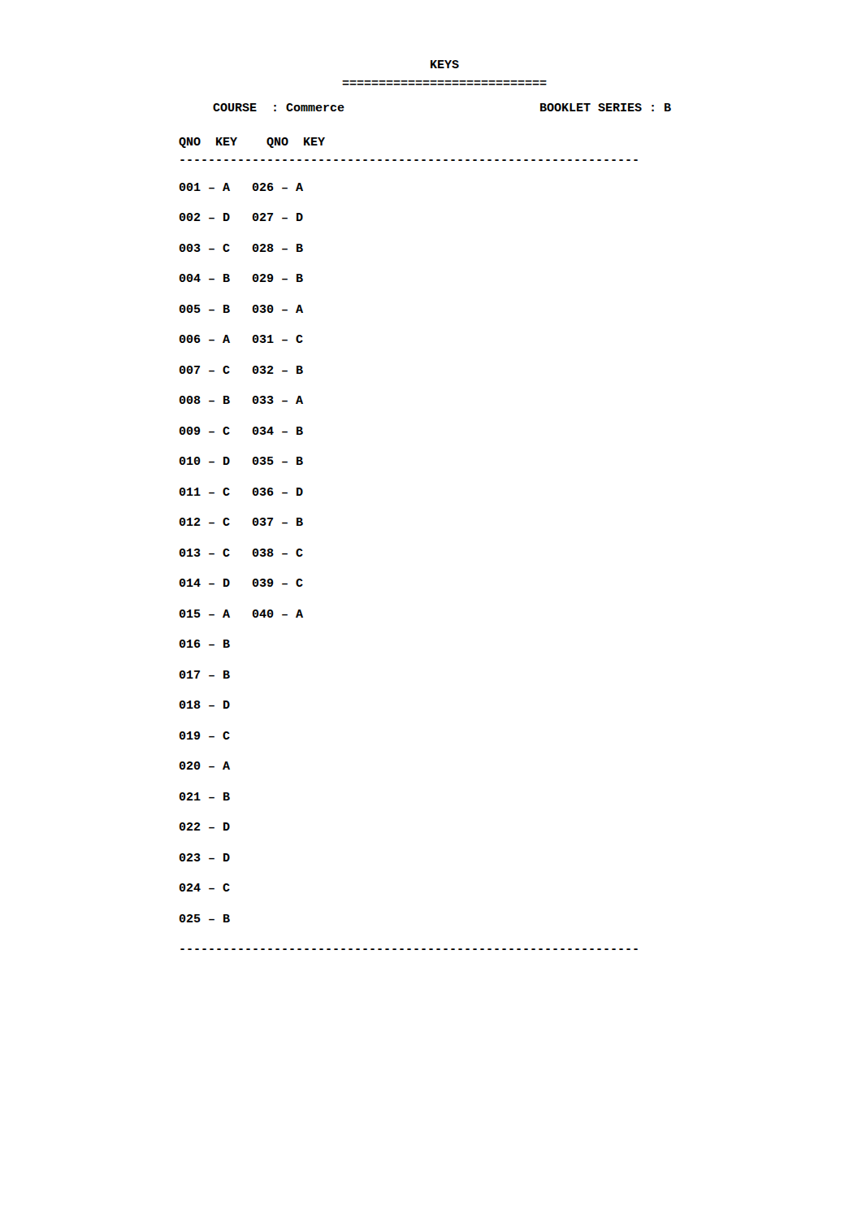KEYS
============================
COURSE : Commerce BOOKLET SERIES : B
QNO KEY QNO KEY
---------------------------------------------------------------
001 – A 026 – A
002 – D 027 – D
003 – C 028 – B
004 – B 029 – B
005 – B 030 – A
006 – A 031 – C
007 – C 032 – B
008 – B 033 – A
009 – C 034 – B
010 – D 035 – B
011 – C 036 – D
012 – C 037 – B
013 – C 038 – C
014 – D 039 – C
015 – A 040 – A
016 – B
017 – B
018 – D
019 – C
020 – A
021 – B
022 – D
023 – D
024 – C
025 – B
---------------------------------------------------------------